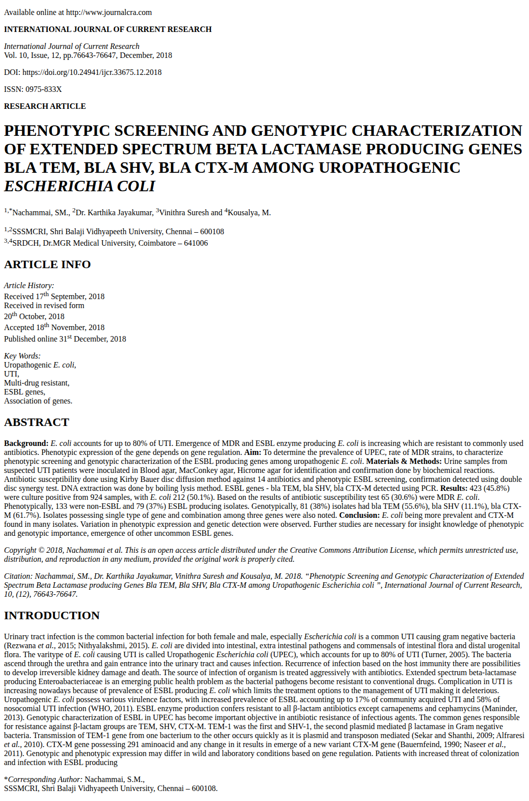Available online at http://www.journalcra.com
INTERNATIONAL JOURNAL OF CURRENT RESEARCH
International Journal of Current Research
Vol. 10, Issue, 12, pp.76643-76647, December, 2018
DOI: https://doi.org/10.24941/ijcr.33675.12.2018
ISSN: 0975-833X
RESEARCH ARTICLE
PHENOTYPIC SCREENING AND GENOTYPIC CHARACTERIZATION OF EXTENDED SPECTRUM BETA LACTAMASE PRODUCING GENES BLA TEM, BLA SHV, BLA CTX-M AMONG UROPATHOGENIC ESCHERICHIA COLI
1,*Nachammai, SM., 2Dr. Karthika Jayakumar, 3Vinithra Suresh and 4Kousalya, M.
1,2SSSMCRI, Shri Balaji Vidhyapeeth University, Chennai – 600108
3,4SRDCH, Dr.MGR Medical University, Coimbatore – 641006
ARTICLE INFO
Article History:
Received 17th September, 2018
Received in revised form
20th October, 2018
Accepted 18th November, 2018
Published online 31st December, 2018
Key Words:
Uropathogenic E. coli,
UTI,
Multi-drug resistant,
ESBL genes,
Association of genes.
ABSTRACT
Background: E. coli accounts for up to 80% of UTI. Emergence of MDR and ESBL enzyme producing E. coli is increasing which are resistant to commonly used antibiotics. Phenotypic expression of the gene depends on gene regulation. Aim: To determine the prevalence of UPEC, rate of MDR strains, to characterize phenotypic screening and genotypic characterization of the ESBL producing genes among uropathogenic E. coli. Materials & Methods: Urine samples from suspected UTI patients were inoculated in Blood agar, MacConkey agar, Hicrome agar for identification and confirmation done by biochemical reactions. Antibiotic susceptibility done using Kirby Bauer disc diffusion method against 14 antibiotics and phenotypic ESBL screening, confirmation detected using double disc synergy test. DNA extraction was done by boiling lysis method. ESBL genes - bla TEM, bla SHV, bla CTX-M detected using PCR. Results: 423 (45.8%) were culture positive from 924 samples, with E. coli 212 (50.1%). Based on the results of antibiotic susceptibility test 65 (30.6%) were MDR E. coli. Phenotypically, 133 were non-ESBL and 79 (37%) ESBL producing isolates. Genotypically, 81 (38%) isolates had bla TEM (55.6%), bla SHV (11.1%), bla CTX-M (61.7%). Isolates possessing single type of gene and combination among three genes were also noted. Conclusion: E. coli being more prevalent and CTX-M found in many isolates. Variation in phenotypic expression and genetic detection were observed. Further studies are necessary for insight knowledge of phenotypic and genotypic importance, emergence of other uncommon ESBL genes.
Copyright © 2018, Nachammai et al. This is an open access article distributed under the Creative Commons Attribution License, which permits unrestricted use, distribution, and reproduction in any medium, provided the original work is properly cited.
Citation: Nachammai, SM., Dr. Karthika Jayakumar, Vinithra Suresh and Kousalya, M. 2018. “Phenotypic Screening and Genotypic Characterization of Extended Spectrum Beta Lactamase producing Genes Bla TEM, Bla SHV, Bla CTX-M among Uropathogenic Escherichia coli ”, International Journal of Current Research, 10, (12), 76643-76647.
INTRODUCTION
Urinary tract infection is the common bacterial infection for both female and male, especially Escherichia coli is a common UTI causing gram negative bacteria (Rezwana et al., 2015; Nithyalakshmi, 2015). E. coli are divided into intestinal, extra intestinal pathogens and commensals of intestinal flora and distal urogenital flora. The varitype of E. coli causing UTI is called Uropathogenic Escherichia coli (UPEC), which accounts for up to 80% of UTI (Turner, 2005). The bacteria ascend through the urethra and gain entrance into the urinary tract and causes infection. Recurrence of infection based on the host immunity there are possibilities to develop irreversible kidney damage and death. The source of infection of organism is treated aggressively with antibiotics. Extended spectrum beta-lactamase producing Enteroabacteriaceae is an emerging public health problem as the bacterial pathogens become resistant to conventional drugs. Complication in UTI is increasing nowadays because of prevalence of ESBL producing E. coli which limits the treatment options to the management of UTI making it deleterious. Uropathogenic E. coli possess various virulence factors, with increased prevalence of ESBL accounting up to 17% of community acquired UTI and 58% of nosocomial UTI infection (WHO, 2011). ESBL enzyme production confers resistant to all β-lactam antibiotics except carnapenems and cephamycins (Maninder, 2013). Genotypic characterization of ESBL in UPEC has become important objective in antibiotic resistance of infectious agents. The common genes responsible for resistance against β-lactam groups are TEM, SHV, CTX-M. TEM-1 was the first and SHV-1, the second plasmid mediated β lactamase in Gram negative bacteria. Transmission of TEM-1 gene from one bacterium to the other occurs quickly as it is plasmid and transposon mediated (Sekar and Shanthi, 2009; Alfraresi et al., 2010). CTX-M gene possessing 291 aminoacid and any change in it results in emerge of a new variant CTX-M gene (Bauernfeind, 1990; Naseer et al., 2011). Genotypic and phenotypic expression may differ in wild and laboratory conditions based on gene regulation. Patients with increased threat of colonization and infection with ESBL producing
*Corresponding Author: Nachammai, S.M.,
SSSMCRI, Shri Balaji Vidhyapeeth University, Chennai – 600108.